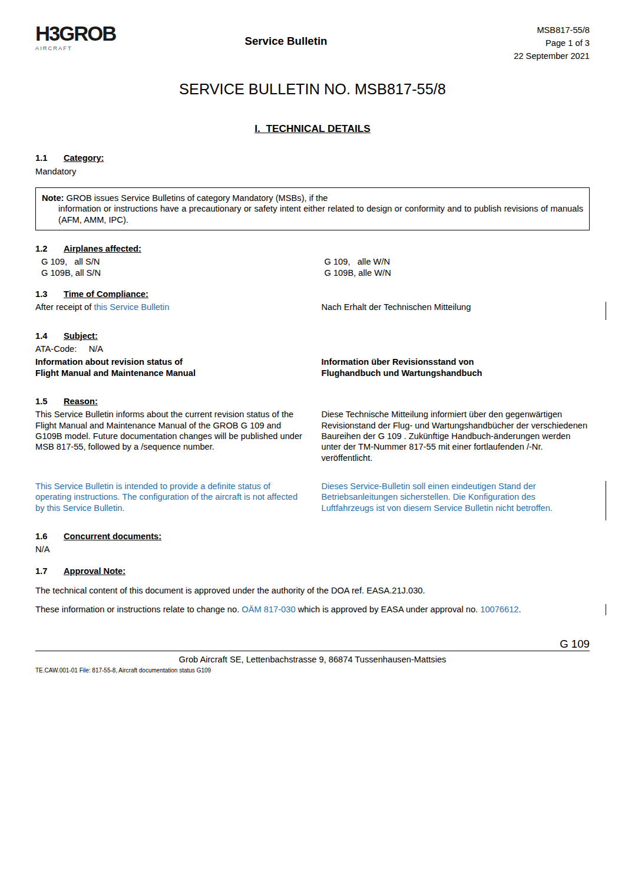H3GROB
AIRCRAFT
Service Bulletin
MSB817-55/8
Page 1 of 3
22 September 2021
SERVICE BULLETIN NO. MSB817-55/8
I. TECHNICAL DETAILS
1.1 Category:
Mandatory
Note: GROB issues Service Bulletins of category Mandatory (MSBs), if the information or instructions have a precautionary or safety intent either related to design or conformity and to publish revisions of manuals (AFM, AMM, IPC).
1.2 Airplanes affected:
G 109, all S/N
G 109B, all S/N
G 109, alle W/N
G 109B, alle W/N
1.3 Time of Compliance:
After receipt of this Service Bulletin
Nach Erhalt der Technischen Mitteilung
1.4 Subject:
ATA-Code: N/A
Information about revision status of
Flight Manual and Maintenance Manual
Information über Revisionsstand von
Flughandbuch und Wartungshandbuch
1.5 Reason:
This Service Bulletin informs about the current revision status of the Flight Manual and Maintenance Manual of the GROB G 109 and G109B model. Future documentation changes will be published under MSB 817-55, followed by a /sequence number.
Diese Technische Mitteilung informiert über den gegenwärtigen Revisionstand der Flug- und Wartungshandbücher der verschiedenen Baureihen der G 109 . Zukünftige Handbuch-änderungen werden unter der TM-Nummer 817-55 mit einer fortlaufenden /-Nr. veröffentlicht.
This Service Bulletin is intended to provide a definite status of operating instructions. The configuration of the aircraft is not affected by this Service Bulletin.
Dieses Service-Bulletin soll einen eindeutigen Stand der Betriebsanleitungen sicherstellen. Die Konfiguration des Luftfahrzeugs ist von diesem Service Bulletin nicht betroffen.
1.6 Concurrent documents:
N/A
1.7 Approval Note:
The technical content of this document is approved under the authority of the DOA ref. EASA.21J.030.
These information or instructions relate to change no. OÄM 817-030 which is approved by EASA under approval no. 10076612.
G 109
Grob Aircraft SE, Lettenbachstrasse 9, 86874 Tussenhausen-Mattsies
TE.CAW.001-01 File: 817-55-8, Aircraft documentation status G109